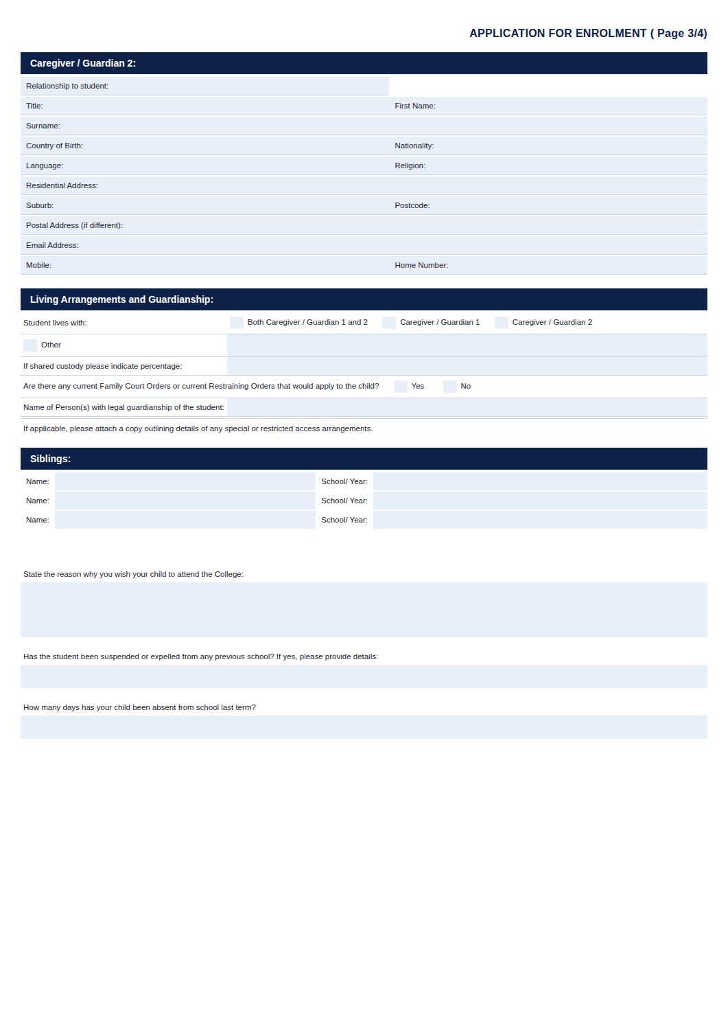APPLICATION FOR ENROLMENT ( Page 3/4)
Caregiver / Guardian 2:
| Relationship to student: | |
| Title: | | First Name: | |
| Surname: | |
| Country of Birth: | | Nationality: | |
| Language: | | Religion: | |
| Residential Address: | |
| Suburb: | | Postcode: | |
| Postal Address (if different): | |
| Email Address: | |
| Mobile: | | Home Number: | |
Living Arrangements and Guardianship:
| Student lives with: | Both Caregiver / Guardian 1 and 2 Caregiver / Guardian 1 Caregiver / Guardian 2 |
| Other | |
| If shared custody please indicate percentage: | |
| Are there any current Family Court Orders or current Restraining Orders that would apply to the child? Yes No |
| Name of Person(s) with legal guardianship of the student: | |
If applicable, please attach a copy outlining details of any special or restricted access arrangements.
Siblings:
| Name: | | School/ Year: | |
| Name: | | School/ Year: | |
| Name: | | School/ Year: | |
State the reason why you wish your child to attend the College:
Has the student been suspended or expelled from any previous school? If yes, please provide details:
How many days has your child been absent from school last term?